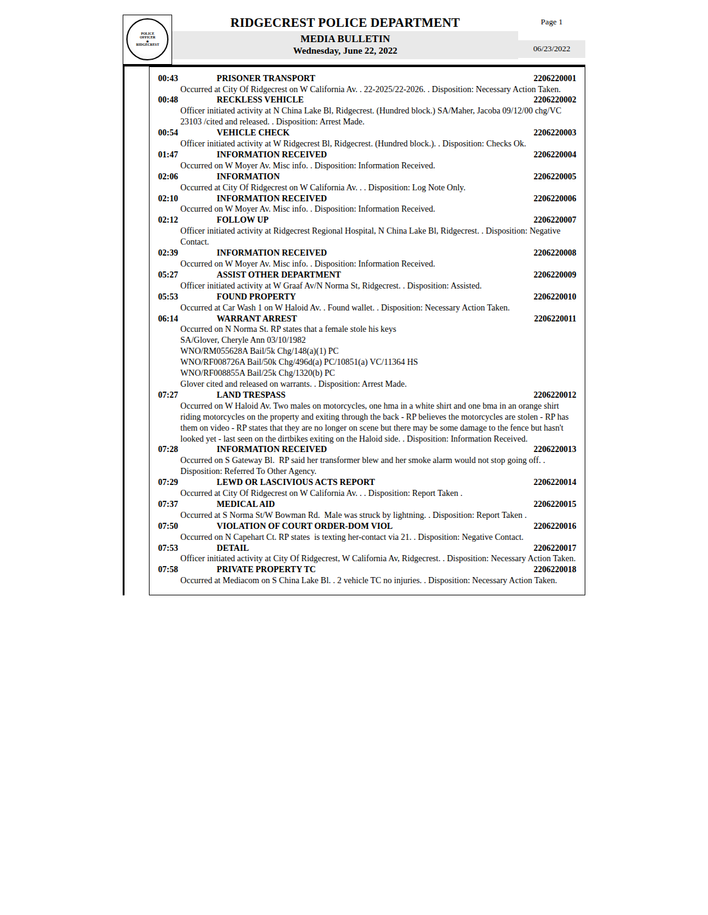POLICE
OFFICER
★
RIDGECREST
RIDGECREST POLICE DEPARTMENT
MEDIA BULLETIN
Wednesday, June 22, 2022
Page 1
06/23/2022
00:43 PRISONER TRANSPORT 2206220001
Occurred at City Of Ridgecrest on W California Av. . 22-2025/22-2026. . Disposition: Necessary Action Taken.
00:48 RECKLESS VEHICLE 2206220002
Officer initiated activity at N China Lake Bl, Ridgecrest. (Hundred block.) SA/Maher, Jacoba 09/12/00 chg/VC 23103 /cited and released. . Disposition: Arrest Made.
00:54 VEHICLE CHECK 2206220003
Officer initiated activity at W Ridgecrest Bl, Ridgecrest. (Hundred block.). . Disposition: Checks Ok.
01:47 INFORMATION RECEIVED 2206220004
Occurred on W Moyer Av. Misc info. . Disposition: Information Received.
02:06 INFORMATION 2206220005
Occurred at City Of Ridgecrest on W California Av. . . Disposition: Log Note Only.
02:10 INFORMATION RECEIVED 2206220006
Occurred on W Moyer Av. Misc info. . Disposition: Information Received.
02:12 FOLLOW UP 2206220007
Officer initiated activity at Ridgecrest Regional Hospital, N China Lake Bl, Ridgecrest. . Disposition: Negative Contact.
02:39 INFORMATION RECEIVED 2206220008
Occurred on W Moyer Av. Misc info. . Disposition: Information Received.
05:27 ASSIST OTHER DEPARTMENT 2206220009
Officer initiated activity at W Graaf Av/N Norma St, Ridgecrest. . Disposition: Assisted.
05:53 FOUND PROPERTY 2206220010
Occurred at Car Wash 1 on W Haloid Av. . Found wallet. . Disposition: Necessary Action Taken.
06:14 WARRANT ARREST 2206220011
Occurred on N Norma St. RP states that a female stole his keys
SA/Glover, Cheryle Ann 03/10/1982
WNO/RM055628A Bail/5k Chg/148(a)(1) PC
WNO/RF008726A Bail/50k Chg/496d(a) PC/10851(a) VC/11364 HS
WNO/RF008855A Bail/25k Chg/1320(b) PC
Glover cited and released on warrants. . Disposition: Arrest Made.
07:27 LAND TRESPASS 2206220012
Occurred on W Haloid Av. Two males on motorcycles, one hma in a white shirt and one bma in an orange shirt riding motorcycles on the property and exiting through the back - RP believes the motorcycles are stolen - RP has them on video - RP states that they are no longer on scene but there may be some damage to the fence but hasn't looked yet - last seen on the dirtbikes exiting on the Haloid side. . Disposition: Information Received.
07:28 INFORMATION RECEIVED 2206220013
Occurred on S Gateway Bl. RP said her transformer blew and her smoke alarm would not stop going off. . Disposition: Referred To Other Agency.
07:29 LEWD OR LASCIVIOUS ACTS REPORT 2206220014
Occurred at City Of Ridgecrest on W California Av. . . Disposition: Report Taken .
07:37 MEDICAL AID 2206220015
Occurred at S Norma St/W Bowman Rd. Male was struck by lightning. . Disposition: Report Taken .
07:50 VIOLATION OF COURT ORDER-DOM VIOL 2206220016
Occurred on N Capehart Ct. RP states is texting her-contact via 21. . Disposition: Negative Contact.
07:53 DETAIL 2206220017
Officer initiated activity at City Of Ridgecrest, W California Av, Ridgecrest. . Disposition: Necessary Action Taken.
07:58 PRIVATE PROPERTY TC 2206220018
Occurred at Mediacom on S China Lake Bl. . 2 vehicle TC no injuries. . Disposition: Necessary Action Taken.